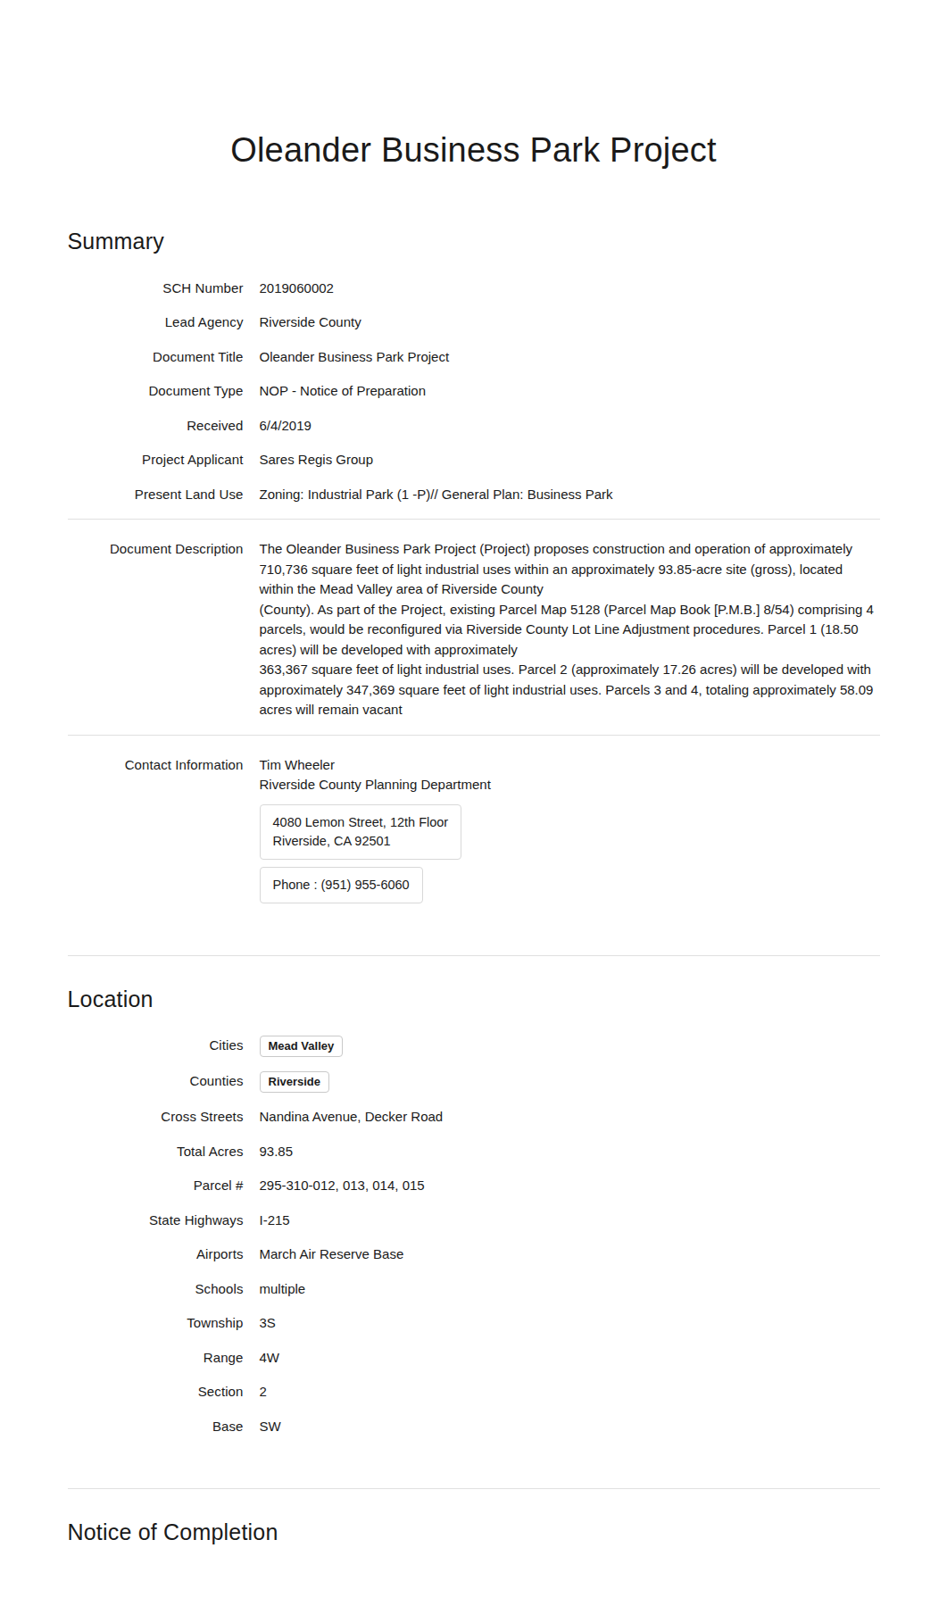Oleander Business Park Project
Summary
| SCH Number | 2019060002 |
| Lead Agency | Riverside County |
| Document Title | Oleander Business Park Project |
| Document Type | NOP - Notice of Preparation |
| Received | 6/4/2019 |
| Project Applicant | Sares Regis Group |
| Present Land Use | Zoning: Industrial Park (1 -P)// General Plan: Business Park |
| Document Description | The Oleander Business Park Project (Project) proposes construction and operation of approximately 710,736 square feet of light industrial uses within an approximately 93.85-acre site (gross), located within the Mead Valley area of Riverside County (County). As part of the Project, existing Parcel Map 5128 (Parcel Map Book [P.M.B.] 8/54) comprising 4 parcels, would be reconfigured via Riverside County Lot Line Adjustment procedures. Parcel 1 (18.50 acres) will be developed with approximately 363,367 square feet of light industrial uses. Parcel 2 (approximately 17.26 acres) will be developed with approximately 347,369 square feet of light industrial uses. Parcels 3 and 4, totaling approximately 58.09 acres will remain vacant |
| Contact Information | Tim Wheeler Riverside County Planning Department 4080 Lemon Street, 12th Floor Riverside, CA 92501 Phone : (951) 955-6060 |
Location
| Cities | Mead Valley |
| Counties | Riverside |
| Cross Streets | Nandina Avenue, Decker Road |
| Total Acres | 93.85 |
| Parcel # | 295-310-012, 013, 014, 015 |
| State Highways | I-215 |
| Airports | March Air Reserve Base |
| Schools | multiple |
| Township | 3S |
| Range | 4W |
| Section | 2 |
| Base | SW |
Notice of Completion